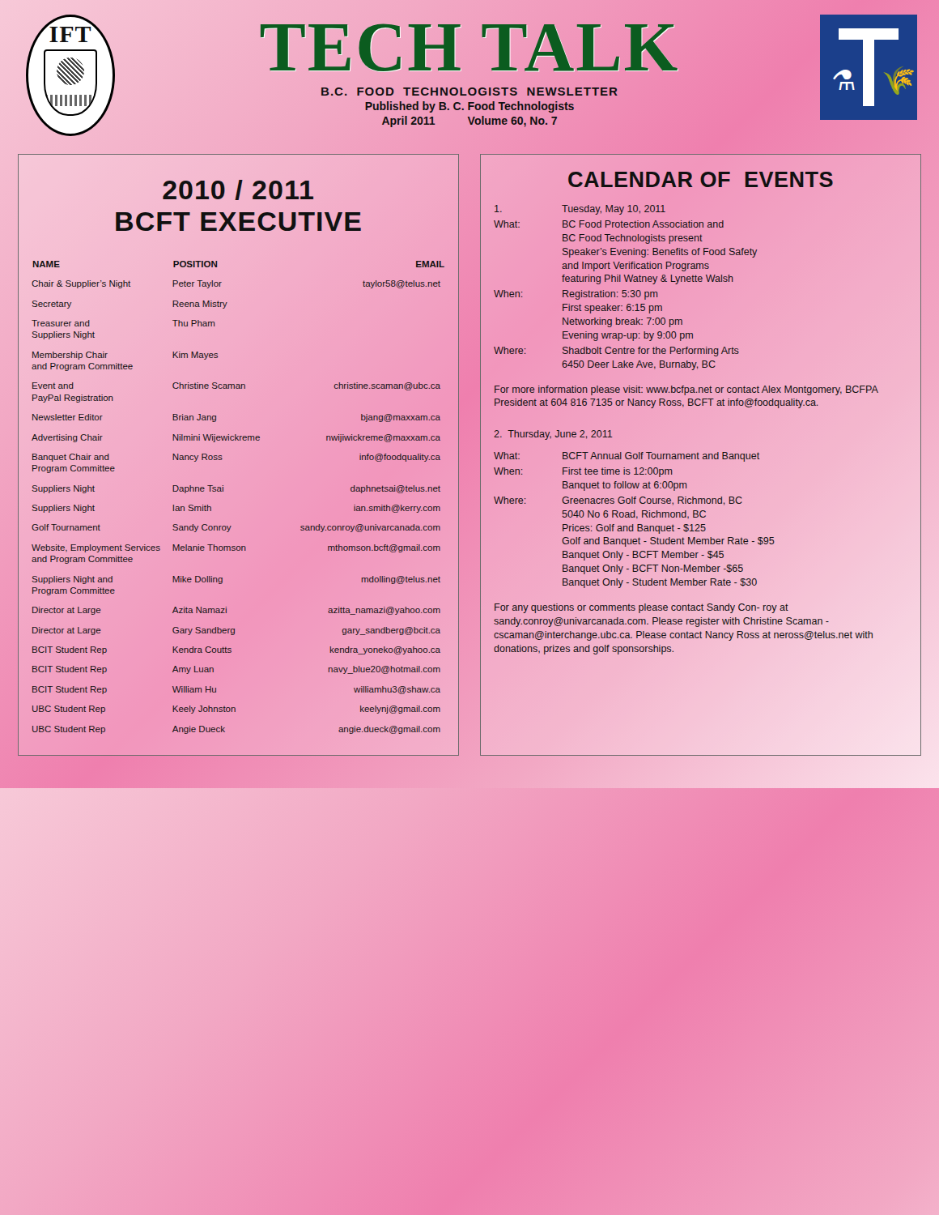IFT
TECH TALK
B.C. FOOD TECHNOLOGISTS NEWSLETTER
Published by B. C. Food Technologists
April 2011Volume 60, No. 7
⚗
🌾
2010 / 2011
BCFT EXECUTIVE
| NAME | POSITION | EMAIL |
| --- | --- | --- |
| Chair & Supplier’s Night | Peter Taylor | taylor58@telus.net |
| Secretary | Reena Mistry | |
| Treasurer and Suppliers Night | Thu Pham | |
| Membership Chair and Program Committee | Kim Mayes | |
| Event and PayPal Registration | Christine Scaman | christine.scaman@ubc.ca |
| Newsletter Editor | Brian Jang | bjang@maxxam.ca |
| Advertising Chair | Nilmini Wijewickreme | nwijiwickreme@maxxam.ca |
| Banquet Chair and Program Committee | Nancy Ross | info@foodquality.ca |
| Suppliers Night | Daphne Tsai | daphnetsai@telus.net |
| Suppliers Night | Ian Smith | ian.smith@kerry.com |
| Golf Tournament | Sandy Conroy | sandy.conroy@univarcanada.com |
| Website, Employment Services and Program Committee | Melanie Thomson | mthomson.bcft@gmail.com |
| Suppliers Night and Program Committee | Mike Dolling | mdolling@telus.net |
| Director at Large | Azita Namazi | azitta_namazi@yahoo.com |
| Director at Large | Gary Sandberg | gary_sandberg@bcit.ca |
| BCIT Student Rep | Kendra Coutts | kendra_yoneko@yahoo.ca |
| BCIT Student Rep | Amy Luan | navy_blue20@hotmail.com |
| BCIT Student Rep | William Hu | williamhu3@shaw.ca |
| UBC Student Rep | Keely Johnston | keelynj@gmail.com |
| UBC Student Rep | Angie Dueck | angie.dueck@gmail.com |
CALENDAR OF EVENTS
| 1. | Tuesday, May 10, 2011 |
| What: | BC Food Protection Association and BC Food Technologists present Speaker’s Evening: Benefits of Food Safety and Import Verification Programs featuring Phil Watney & Lynette Walsh |
| When: | Registration: 5:30 pm First speaker: 6:15 pm Networking break: 7:00 pm Evening wrap-up: by 9:00 pm |
| Where: | Shadbolt Centre for the Performing Arts 6450 Deer Lake Ave, Burnaby, BC |
For more information please visit: www.bcfpa.net or contact Alex Montgomery, BCFPA President at 604 816 7135 or Nancy Ross, BCFT at info@foodquality.ca.
2. Thursday, June 2, 2011
| What: | BCFT Annual Golf Tournament and Banquet |
| When: | First tee time is 12:00pm Banquet to follow at 6:00pm |
| Where: | Greenacres Golf Course, Richmond, BC 5040 No 6 Road, Richmond, BC Prices: Golf and Banquet - $125 Golf and Banquet - Student Member Rate - $95 Banquet Only - BCFT Member - $45 Banquet Only - BCFT Non-Member -$65 Banquet Only - Student Member Rate - $30 |
For any questions or comments please contact Sandy Con- roy at sandy.conroy@univarcanada.com. Please register with Christine Scaman - cscaman@interchange.ubc.ca. Please contact Nancy Ross at neross@telus.net with donations, prizes and golf sponsorships.